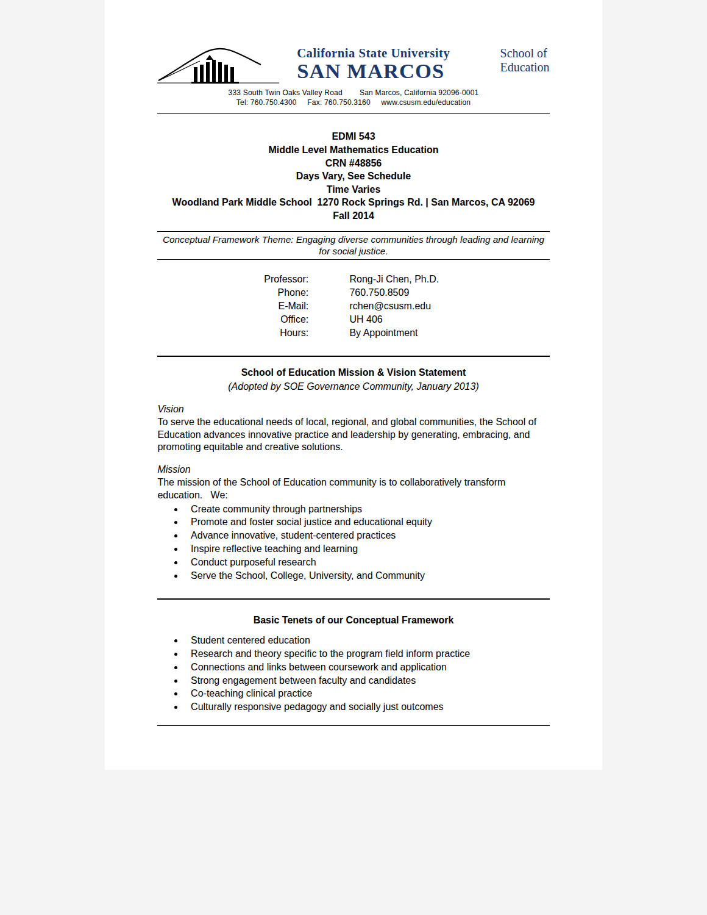California State University
SAN MARCOS
School of
Education
333 South Twin Oaks Valley Road San Marcos, California 92096-0001
Tel: 760.750.4300 Fax: 760.750.3160 www.csusm.edu/education
EDMI 543
Middle Level Mathematics Education
CRN #48856
Days Vary, See Schedule
Time Varies
Woodland Park Middle School 1270 Rock Springs Rd. | San Marcos, CA 92069
Fall 2014
Conceptual Framework Theme: Engaging diverse communities through leading and learning for social justice.
| Professor: | Rong-Ji Chen, Ph.D. |
| Phone: | 760.750.8509 |
| E-Mail: | rchen@csusm.edu |
| Office: | UH 406 |
| Hours: | By Appointment |
School of Education Mission & Vision Statement
(Adopted by SOE Governance Community, January 2013)
Vision
To serve the educational needs of local, regional, and global communities, the School of Education advances innovative practice and leadership by generating, embracing, and promoting equitable and creative solutions.
Mission
The mission of the School of Education community is to collaboratively transform education. We:
Create community through partnerships
Promote and foster social justice and educational equity
Advance innovative, student-centered practices
Inspire reflective teaching and learning
Conduct purposeful research
Serve the School, College, University, and Community
Basic Tenets of our Conceptual Framework
Student centered education
Research and theory specific to the program field inform practice
Connections and links between coursework and application
Strong engagement between faculty and candidates
Co-teaching clinical practice
Culturally responsive pedagogy and socially just outcomes